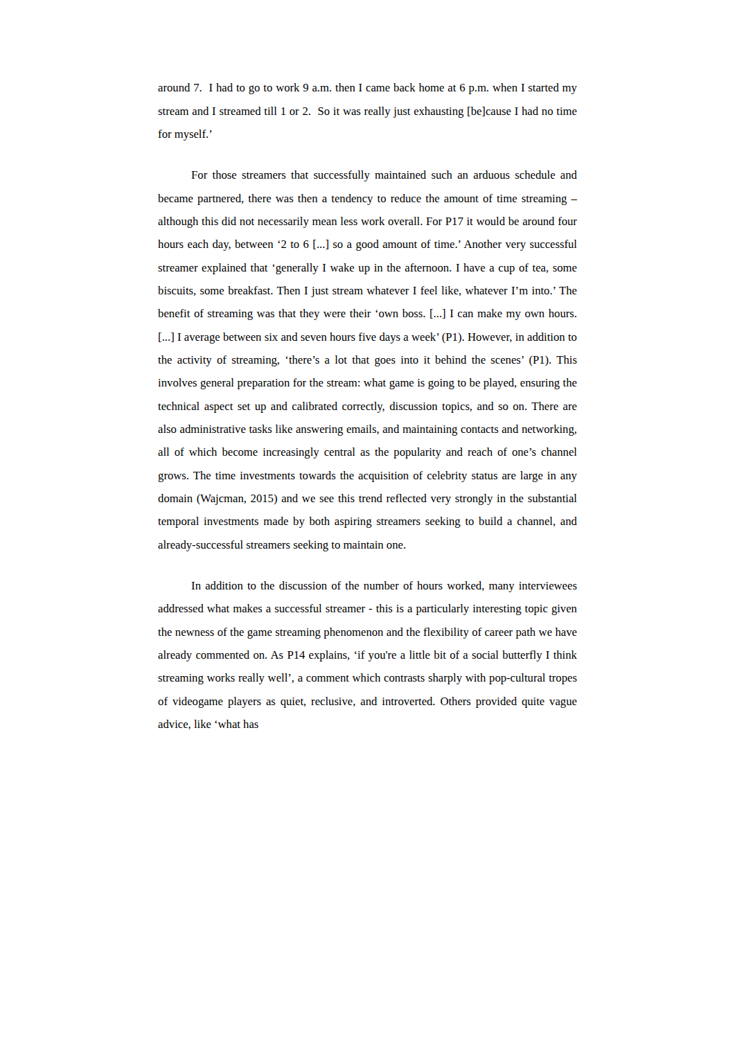around 7. I had to go to work 9 a.m. then I came back home at 6 p.m. when I started my stream and I streamed till 1 or 2. So it was really just exhausting [be]cause I had no time for myself.’
For those streamers that successfully maintained such an arduous schedule and became partnered, there was then a tendency to reduce the amount of time streaming – although this did not necessarily mean less work overall. For P17 it would be around four hours each day, between ‘2 to 6 [...] so a good amount of time.’ Another very successful streamer explained that ‘generally I wake up in the afternoon. I have a cup of tea, some biscuits, some breakfast. Then I just stream whatever I feel like, whatever I’m into.’ The benefit of streaming was that they were their ‘own boss. [...] I can make my own hours. [...] I average between six and seven hours five days a week’ (P1). However, in addition to the activity of streaming, ‘there’s a lot that goes into it behind the scenes’ (P1). This involves general preparation for the stream: what game is going to be played, ensuring the technical aspect set up and calibrated correctly, discussion topics, and so on. There are also administrative tasks like answering emails, and maintaining contacts and networking, all of which become increasingly central as the popularity and reach of one’s channel grows. The time investments towards the acquisition of celebrity status are large in any domain (Wajcman, 2015) and we see this trend reflected very strongly in the substantial temporal investments made by both aspiring streamers seeking to build a channel, and already-successful streamers seeking to maintain one.
In addition to the discussion of the number of hours worked, many interviewees addressed what makes a successful streamer - this is a particularly interesting topic given the newness of the game streaming phenomenon and the flexibility of career path we have already commented on. As P14 explains, ‘if you're a little bit of a social butterfly I think streaming works really well’, a comment which contrasts sharply with pop-cultural tropes of videogame players as quiet, reclusive, and introverted. Others provided quite vague advice, like ‘what has